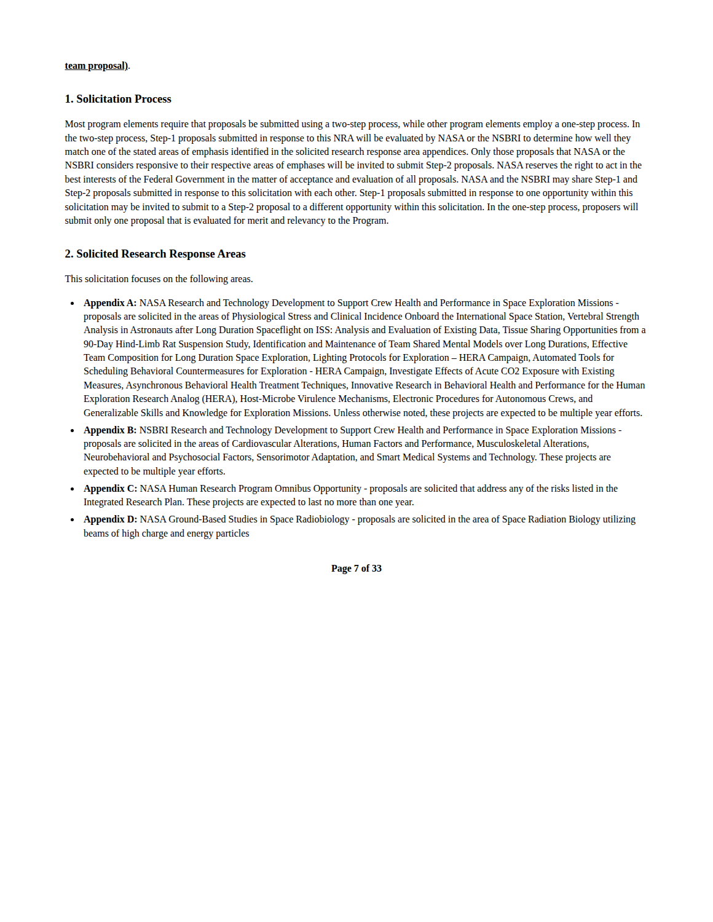team proposal).
1. Solicitation Process
Most program elements require that proposals be submitted using a two-step process, while other program elements employ a one-step process. In the two-step process, Step-1 proposals submitted in response to this NRA will be evaluated by NASA or the NSBRI to determine how well they match one of the stated areas of emphasis identified in the solicited research response area appendices. Only those proposals that NASA or the NSBRI considers responsive to their respective areas of emphases will be invited to submit Step-2 proposals. NASA reserves the right to act in the best interests of the Federal Government in the matter of acceptance and evaluation of all proposals. NASA and the NSBRI may share Step-1 and Step-2 proposals submitted in response to this solicitation with each other. Step-1 proposals submitted in response to one opportunity within this solicitation may be invited to submit to a Step-2 proposal to a different opportunity within this solicitation. In the one-step process, proposers will submit only one proposal that is evaluated for merit and relevancy to the Program.
2. Solicited Research Response Areas
This solicitation focuses on the following areas.
Appendix A: NASA Research and Technology Development to Support Crew Health and Performance in Space Exploration Missions - proposals are solicited in the areas of Physiological Stress and Clinical Incidence Onboard the International Space Station, Vertebral Strength Analysis in Astronauts after Long Duration Spaceflight on ISS: Analysis and Evaluation of Existing Data, Tissue Sharing Opportunities from a 90-Day Hind-Limb Rat Suspension Study, Identification and Maintenance of Team Shared Mental Models over Long Durations, Effective Team Composition for Long Duration Space Exploration, Lighting Protocols for Exploration – HERA Campaign, Automated Tools for Scheduling Behavioral Countermeasures for Exploration - HERA Campaign, Investigate Effects of Acute CO2 Exposure with Existing Measures, Asynchronous Behavioral Health Treatment Techniques, Innovative Research in Behavioral Health and Performance for the Human Exploration Research Analog (HERA), Host-Microbe Virulence Mechanisms, Electronic Procedures for Autonomous Crews, and Generalizable Skills and Knowledge for Exploration Missions. Unless otherwise noted, these projects are expected to be multiple year efforts.
Appendix B: NSBRI Research and Technology Development to Support Crew Health and Performance in Space Exploration Missions - proposals are solicited in the areas of Cardiovascular Alterations, Human Factors and Performance, Musculoskeletal Alterations, Neurobehavioral and Psychosocial Factors, Sensorimotor Adaptation, and Smart Medical Systems and Technology. These projects are expected to be multiple year efforts.
Appendix C: NASA Human Research Program Omnibus Opportunity - proposals are solicited that address any of the risks listed in the Integrated Research Plan. These projects are expected to last no more than one year.
Appendix D: NASA Ground-Based Studies in Space Radiobiology - proposals are solicited in the area of Space Radiation Biology utilizing beams of high charge and energy particles
Page 7 of 33